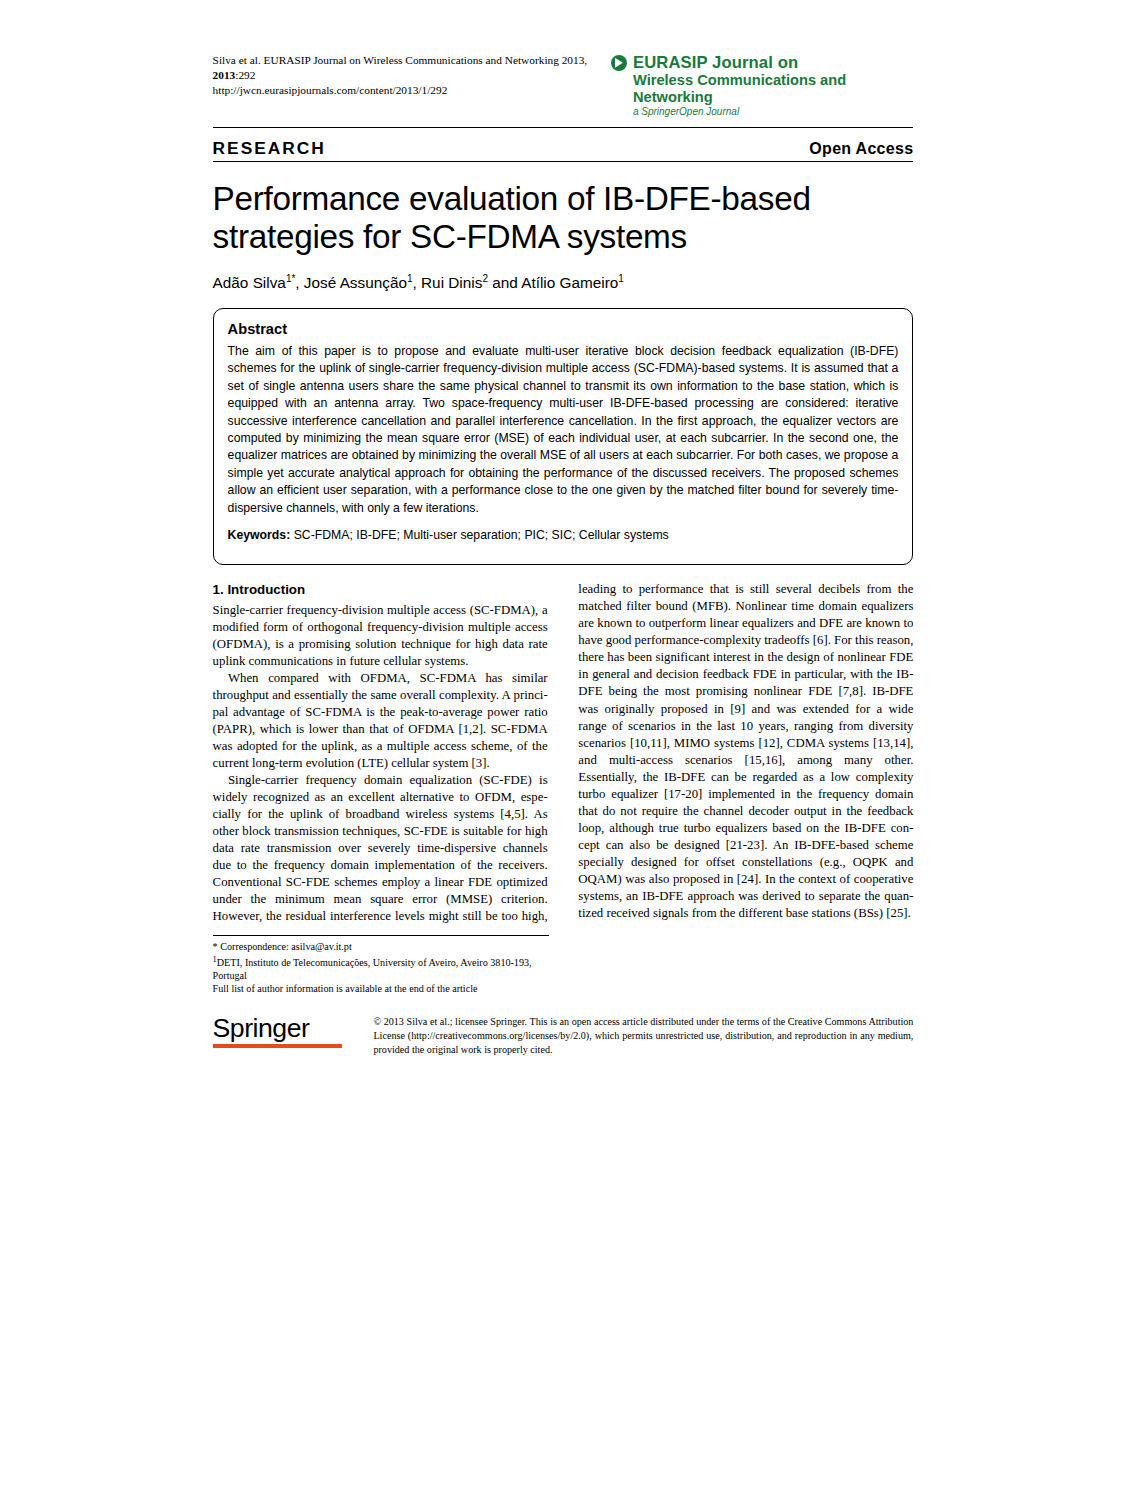Silva et al. EURASIP Journal on Wireless Communications and Networking 2013, 2013:292
http://jwcn.eurasipjournals.com/content/2013/1/292
EURASIP Journal on
Wireless Communications and Networking
a SpringerOpen Journal
RESEARCH
Open Access
Performance evaluation of IB-DFE-based
strategies for SC-FDMA systems
Adão Silva1*, José Assunção1, Rui Dinis2 and Atílio Gameiro1
Abstract
The aim of this paper is to propose and evaluate multi-user iterative block decision feedback equalization (IB-DFE) schemes for the uplink of single-carrier frequency-division multiple access (SC-FDMA)-based systems. It is assumed that a set of single antenna users share the same physical channel to transmit its own information to the base station, which is equipped with an antenna array. Two space-frequency multi-user IB-DFE-based processing are considered: iterative successive interference cancellation and parallel interference cancellation. In the first approach, the equalizer vectors are computed by minimizing the mean square error (MSE) of each individual user, at each subcarrier. In the second one, the equalizer matrices are obtained by minimizing the overall MSE of all users at each subcarrier. For both cases, we propose a simple yet accurate analytical approach for obtaining the performance of the discussed receivers. The proposed schemes allow an efficient user separation, with a performance close to the one given by the matched filter bound for severely time-dispersive channels, with only a few iterations.
Keywords: SC-FDMA; IB-DFE; Multi-user separation; PIC; SIC; Cellular systems
1. Introduction
Single-carrier frequency-division multiple access (SC-FDMA), a modified form of orthogonal frequency-division multiple access (OFDMA), is a promising solution technique for high data rate uplink communications in future cellular systems.
When compared with OFDMA, SC-FDMA has similar throughput and essentially the same overall complexity. A principal advantage of SC-FDMA is the peak-to-average power ratio (PAPR), which is lower than that of OFDMA [1,2]. SC-FDMA was adopted for the uplink, as a multiple access scheme, of the current long-term evolution (LTE) cellular system [3].
Single-carrier frequency domain equalization (SC-FDE) is widely recognized as an excellent alternative to OFDM, especially for the uplink of broadband wireless systems [4,5]. As other block transmission techniques, SC-FDE is suitable for high data rate transmission over severely time-dispersive channels due to the frequency domain implementation of the receivers. Conventional SC-FDE schemes employ a linear FDE optimized under the minimum mean square error (MMSE) criterion. However, the residual interference levels might still be too high, leading to performance that is still several decibels from the matched filter bound (MFB). Nonlinear time domain equalizers are known to outperform linear equalizers and DFE are known to have good performance-complexity tradeoffs [6]. For this reason, there has been significant interest in the design of nonlinear FDE in general and decision feedback FDE in particular, with the IB-DFE being the most promising nonlinear FDE [7,8]. IB-DFE was originally proposed in [9] and was extended for a wide range of scenarios in the last 10 years, ranging from diversity scenarios [10,11], MIMO systems [12], CDMA systems [13,14], and multi-access scenarios [15,16], among many other. Essentially, the IB-DFE can be regarded as a low complexity turbo equalizer [17-20] implemented in the frequency domain that do not require the channel decoder output in the feedback loop, although true turbo equalizers based on the IB-DFE concept can also be designed [21-23]. An IB-DFE-based scheme specially designed for offset constellations (e.g., OQPK and OQAM) was also proposed in [24]. In the context of cooperative systems, an IB-DFE approach was derived to separate the quantized received signals from the different base stations (BSs) [25].
* Correspondence: asilva@av.it.pt
1DETI, Instituto de Telecomunicações, University of Aveiro, Aveiro 3810-193, Portugal
Full list of author information is available at the end of the article
Springer
© 2013 Silva et al.; licensee Springer. This is an open access article distributed under the terms of the Creative Commons Attribution License (http://creativecommons.org/licenses/by/2.0), which permits unrestricted use, distribution, and reproduction in any medium, provided the original work is properly cited.